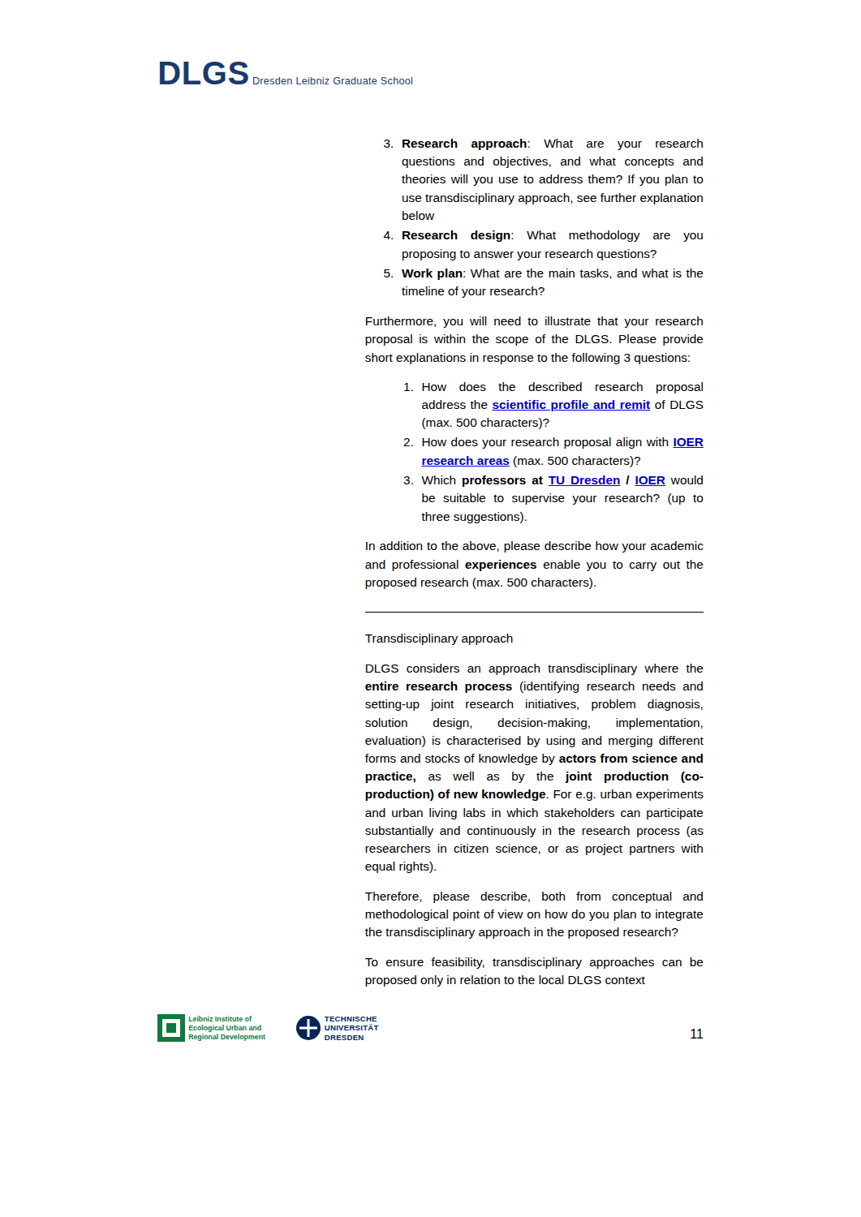DLGS Dresden Leibniz Graduate School
Research approach: What are your research questions and objectives, and what concepts and theories will you use to address them? If you plan to use transdisciplinary approach, see further explanation below
Research design: What methodology are you proposing to answer your research questions?
Work plan: What are the main tasks, and what is the timeline of your research?
Furthermore, you will need to illustrate that your research proposal is within the scope of the DLGS. Please provide short explanations in response to the following 3 questions:
How does the described research proposal address the scientific profile and remit of DLGS (max. 500 characters)?
How does your research proposal align with IOER research areas (max. 500 characters)?
Which professors at TU Dresden / IOER would be suitable to supervise your research? (up to three suggestions).
In addition to the above, please describe how your academic and professional experiences enable you to carry out the proposed research (max. 500 characters).
Transdisciplinary approach
DLGS considers an approach transdisciplinary where the entire research process (identifying research needs and setting-up joint research initiatives, problem diagnosis, solution design, decision-making, implementation, evaluation) is characterised by using and merging different forms and stocks of knowledge by actors from science and practice, as well as by the joint production (co-production) of new knowledge. For e.g. urban experiments and urban living labs in which stakeholders can participate substantially and continuously in the research process (as researchers in citizen science, or as project partners with equal rights).
Therefore, please describe, both from conceptual and methodological point of view on how do you plan to integrate the transdisciplinary approach in the proposed research?
To ensure feasibility, transdisciplinary approaches can be proposed only in relation to the local DLGS context
Leibniz Institute of
Ecological Urban and
Regional Development
TECHNISCHE
UNIVERSITÄT
DRESDEN
11